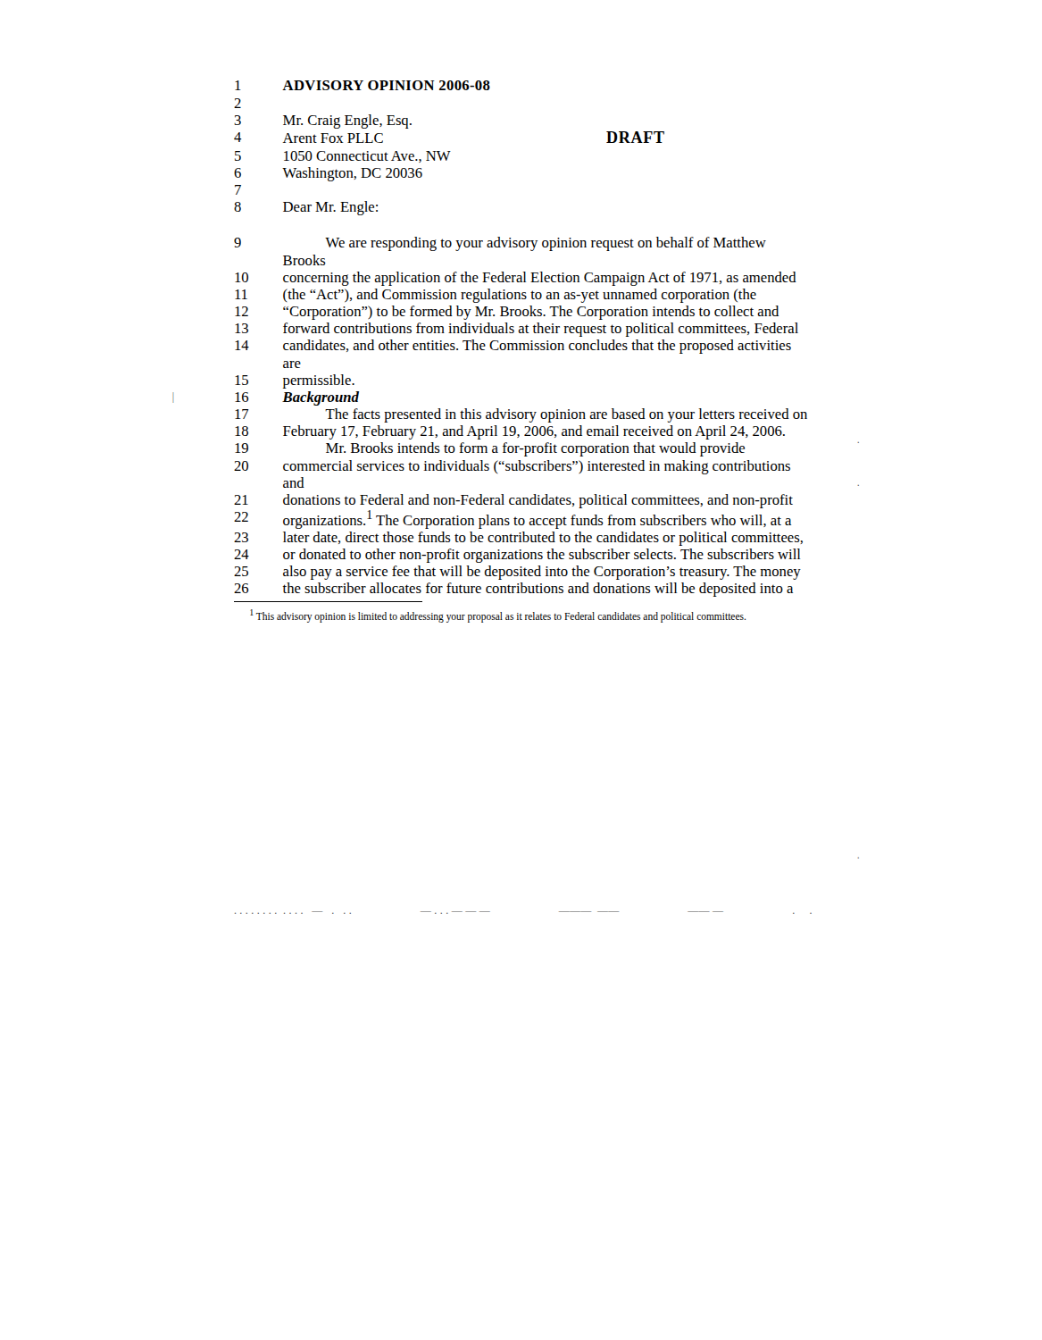| . . .
| 1 | ADVISORY OPINION 2006-08 |
| 2 | |
| 3 | Mr. Craig Engle, Esq. |
| 4 | Arent Fox PLLC DRAFT |
| 5 | 1050 Connecticut Ave., NW |
| 6 | Washington, DC 20036 |
| 7 | |
| 8 | Dear Mr. Engle: |
| 9 | We are responding to your advisory opinion request on behalf of Matthew Brooks |
| 10 | concerning the application of the Federal Election Campaign Act of 1971, as amended |
| 11 | (the “Act”), and Commission regulations to an as-yet unnamed corporation (the |
| 12 | “Corporation”) to be formed by Mr. Brooks. The Corporation intends to collect and |
| 13 | forward contributions from individuals at their request to political committees, Federal |
| 14 | candidates, and other entities. The Commission concludes that the proposed activities are |
| 15 | permissible. |
| 16 | Background |
| 17 | The facts presented in this advisory opinion are based on your letters received on |
| 18 | February 17, February 21, and April 19, 2006, and email received on April 24, 2006. |
| 19 | Mr. Brooks intends to form a for-profit corporation that would provide |
| 20 | commercial services to individuals (“subscribers”) interested in making contributions and |
| 21 | donations to Federal and non-Federal candidates, political committees, and non-profit |
| 22 | organizations. 1 The Corporation plans to accept funds from subscribers who will, at a |
| 23 | later date, direct those funds to be contributed to the candidates or political committees, |
| 24 | or donated to other non-profit organizations the subscriber selects. The subscribers will |
| 25 | also pay a service fee that will be deposited into the Corporation’s treasury. The money |
| 26 | the subscriber allocates for future contributions and donations will be deposited into a |
1 This advisory opinion is limited to addressing your proposal as it relates to Federal candidates and political committees.
. . . . . . . . . . . . — . . . — . . . — — — ——— —— —— — . .